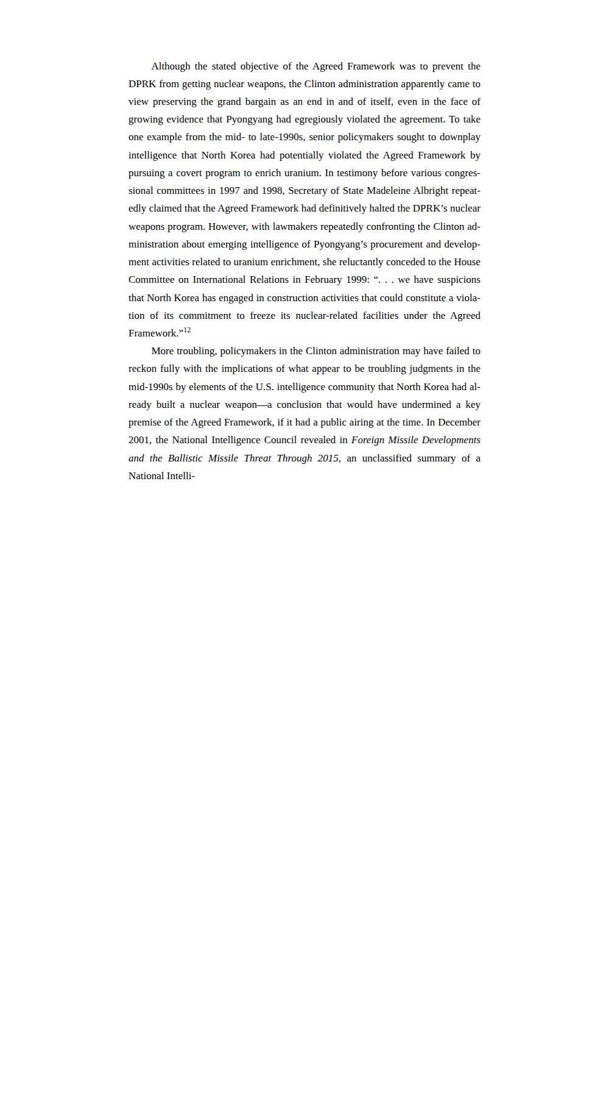Although the stated objective of the Agreed Framework was to prevent the DPRK from getting nuclear weapons, the Clinton administration apparently came to view preserving the grand bargain as an end in and of itself, even in the face of growing evidence that Pyongyang had egregiously violated the agreement. To take one example from the mid- to late-1990s, senior policymakers sought to downplay intelligence that North Korea had potentially violated the Agreed Framework by pursuing a covert program to enrich uranium. In testimony before various congressional committees in 1997 and 1998, Secretary of State Madeleine Albright repeatedly claimed that the Agreed Framework had definitively halted the DPRK’s nuclear weapons program. However, with lawmakers repeatedly confronting the Clinton administration about emerging intelligence of Pyongyang’s procurement and development activities related to uranium enrichment, she reluctantly conceded to the House Committee on International Relations in February 1999: “. . . we have suspicions that North Korea has engaged in construction activities that could constitute a violation of its commitment to freeze its nuclear-related facilities under the Agreed Framework.”12
More troubling, policymakers in the Clinton administration may have failed to reckon fully with the implications of what appear to be troubling judgments in the mid-1990s by elements of the U.S. intelligence community that North Korea had already built a nuclear weapon—a conclusion that would have undermined a key premise of the Agreed Framework, if it had a public airing at the time. In December 2001, the National Intelligence Council revealed in Foreign Missile Developments and the Ballistic Missile Threat Through 2015, an unclassified summary of a National Intelli-
385